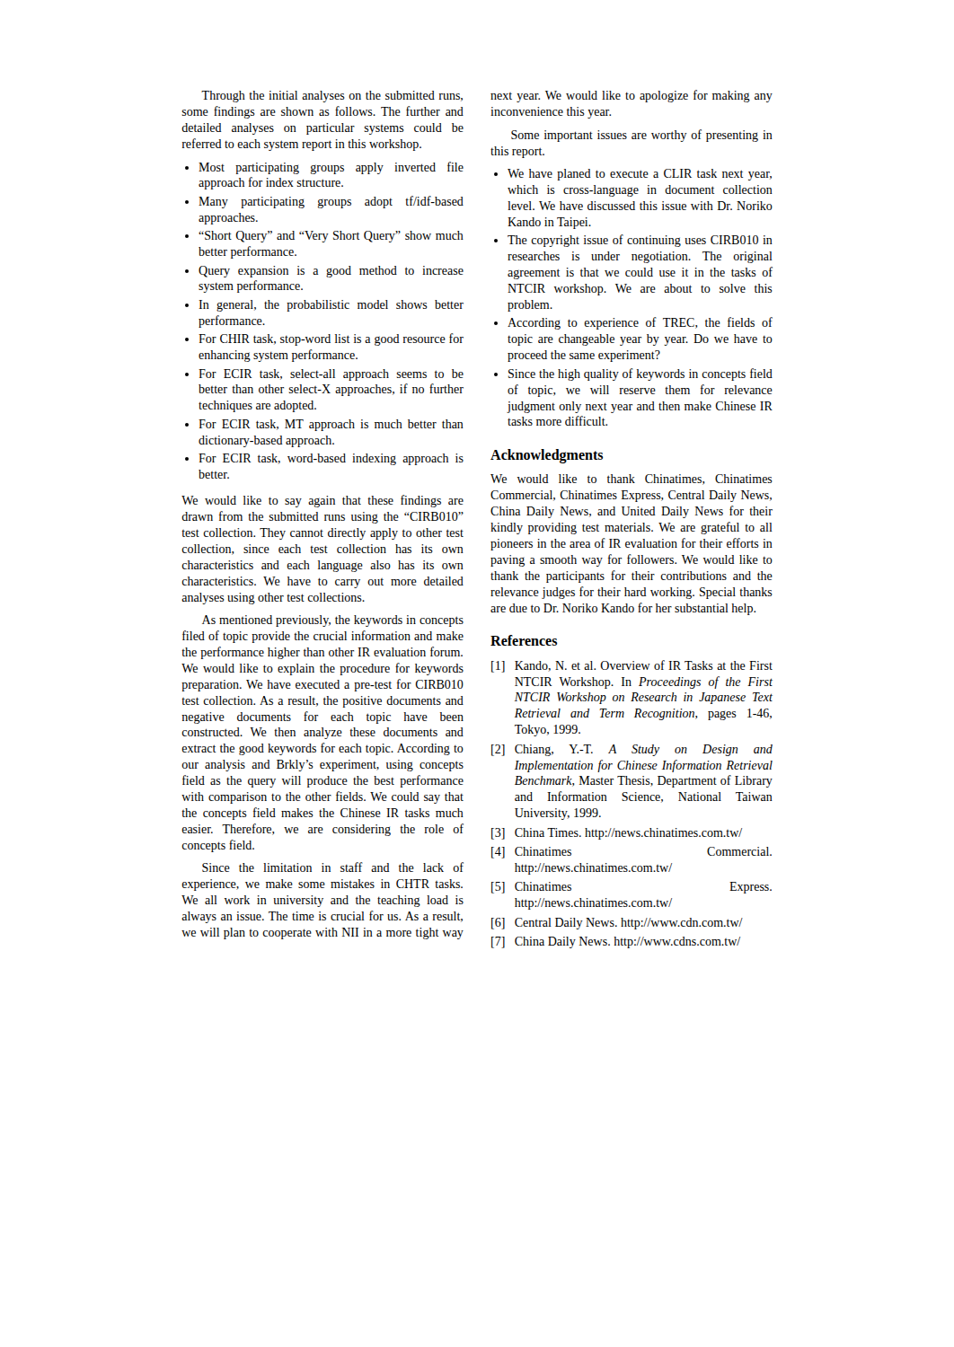Through the initial analyses on the submitted runs, some findings are shown as follows. The further and detailed analyses on particular systems could be referred to each system report in this workshop.
Most participating groups apply inverted file approach for index structure.
Many participating groups adopt tf/idf-based approaches.
“Short Query” and “Very Short Query” show much better performance.
Query expansion is a good method to increase system performance.
In general, the probabilistic model shows better performance.
For CHIR task, stop-word list is a good resource for enhancing system performance.
For ECIR task, select-all approach seems to be better than other select-X approaches, if no further techniques are adopted.
For ECIR task, MT approach is much better than dictionary-based approach.
For ECIR task, word-based indexing approach is better.
We would like to say again that these findings are drawn from the submitted runs using the “CIRB010” test collection. They cannot directly apply to other test collection, since each test collection has its own characteristics and each language also has its own characteristics. We have to carry out more detailed analyses using other test collections.
As mentioned previously, the keywords in concepts filed of topic provide the crucial information and make the performance higher than other IR evaluation forum. We would like to explain the procedure for keywords preparation. We have executed a pre-test for CIRB010 test collection. As a result, the positive documents and negative documents for each topic have been constructed. We then analyze these documents and extract the good keywords for each topic. According to our analysis and Brkly’s experiment, using concepts field as the query will produce the best performance with comparison to the other fields. We could say that the concepts field makes the Chinese IR tasks much easier. Therefore, we are considering the role of concepts field.
Since the limitation in staff and the lack of experience, we make some mistakes in CHTR tasks. We all work in university and the teaching load is always an issue. The time is crucial for us. As a result, we will plan to cooperate with NII in a more tight way next year. We would like to apologize for making any inconvenience this year.
Some important issues are worthy of presenting in this report.
We have planed to execute a CLIR task next year, which is cross-language in document collection level. We have discussed this issue with Dr. Noriko Kando in Taipei.
The copyright issue of continuing uses CIRB010 in researches is under negotiation. The original agreement is that we could use it in the tasks of NTCIR workshop. We are about to solve this problem.
According to experience of TREC, the fields of topic are changeable year by year. Do we have to proceed the same experiment?
Since the high quality of keywords in concepts field of topic, we will reserve them for relevance judgment only next year and then make Chinese IR tasks more difficult.
Acknowledgments
We would like to thank Chinatimes, Chinatimes Commercial, Chinatimes Express, Central Daily News, China Daily News, and United Daily News for their kindly providing test materials. We are grateful to all pioneers in the area of IR evaluation for their efforts in paving a smooth way for followers. We would like to thank the participants for their contributions and the relevance judges for their hard working. Special thanks are due to Dr. Noriko Kando for her substantial help.
References
Kando, N. et al. Overview of IR Tasks at the First NTCIR Workshop. In Proceedings of the First NTCIR Workshop on Research in Japanese Text Retrieval and Term Recognition, pages 1-46, Tokyo, 1999.
Chiang, Y.-T. A Study on Design and Implementation for Chinese Information Retrieval Benchmark, Master Thesis, Department of Library and Information Science, National Taiwan University, 1999.
China Times. http://news.chinatimes.com.tw/
Chinatimes Commercial. http://news.chinatimes.com.tw/
Chinatimes Express. http://news.chinatimes.com.tw/
Central Daily News. http://www.cdn.com.tw/
China Daily News. http://www.cdns.com.tw/